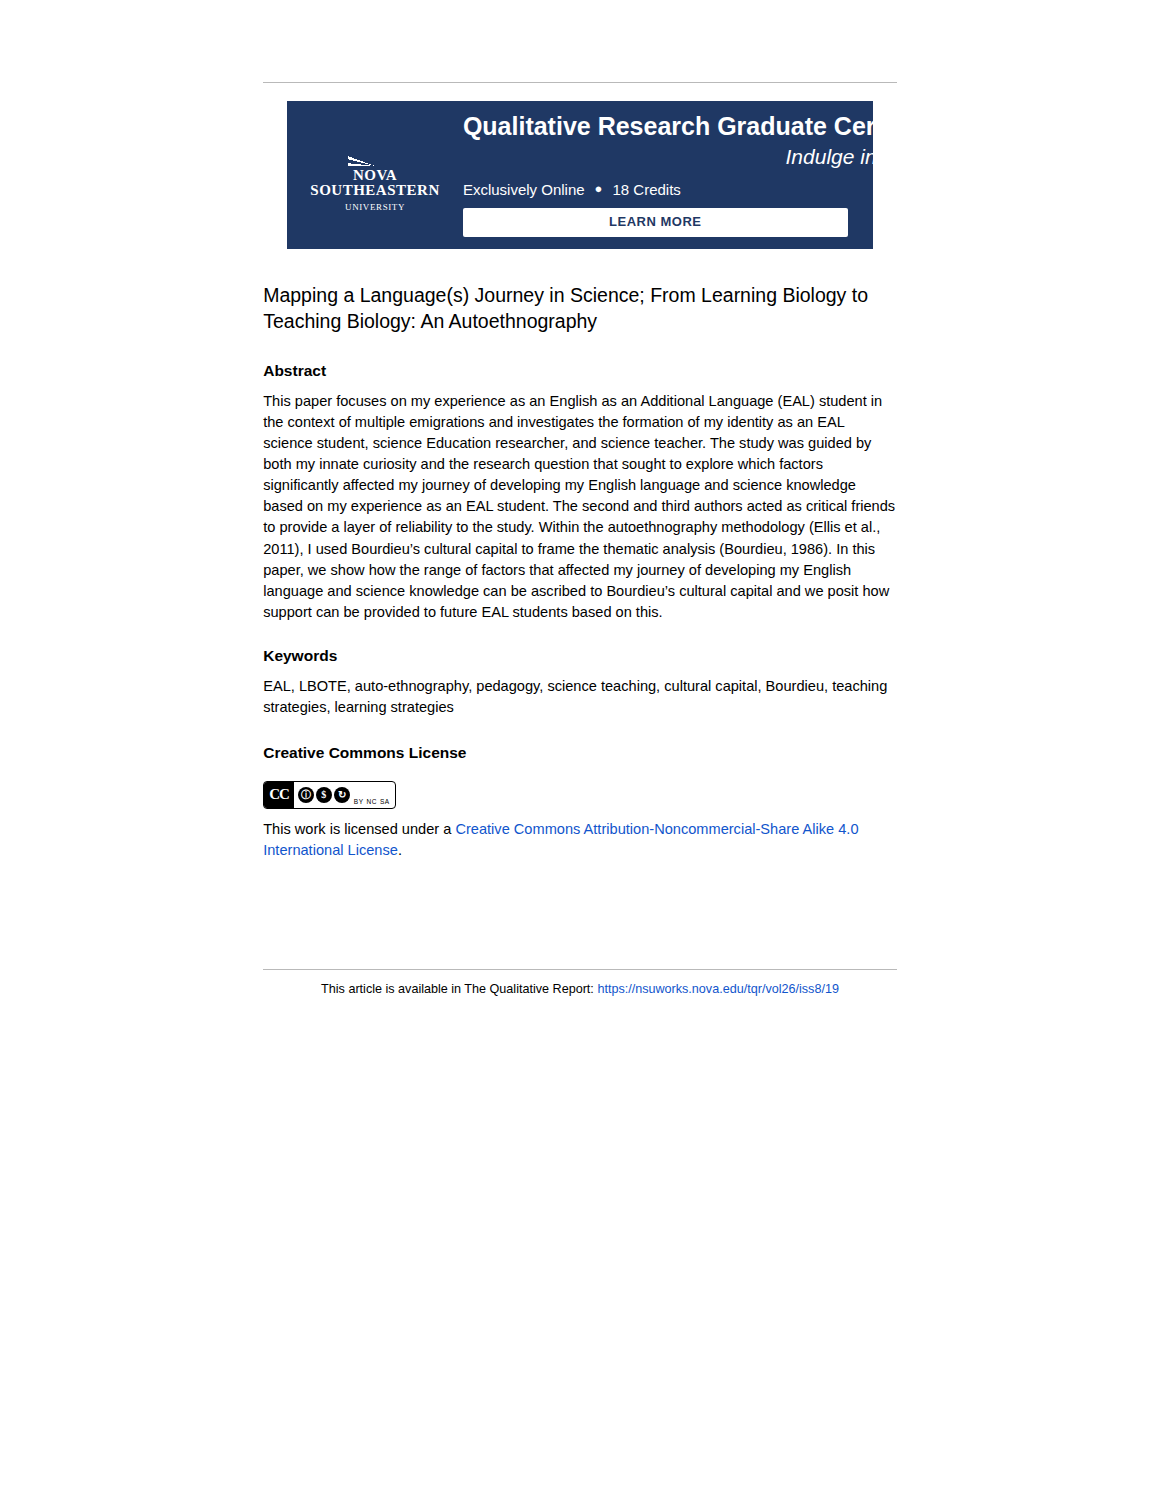NOVA SOUTHEASTERN
UNIVERSITY
Qualitative Research Graduate Certificate
Indulge in Culture
Exclusively Online ● 18 Credits
LEARN MORE
Mapping a Language(s) Journey in Science; From Learning Biology to Teaching Biology: An Autoethnography
Abstract
This paper focuses on my experience as an English as an Additional Language (EAL) student in the context of multiple emigrations and investigates the formation of my identity as an EAL science student, science Education researcher, and science teacher. The study was guided by both my innate curiosity and the research question that sought to explore which factors significantly affected my journey of developing my English language and science knowledge based on my experience as an EAL student. The second and third authors acted as critical friends to provide a layer of reliability to the study. Within the autoethnography methodology (Ellis et al., 2011), I used Bourdieu’s cultural capital to frame the thematic analysis (Bourdieu, 1986). In this paper, we show how the range of factors that affected my journey of developing my English language and science knowledge can be ascribed to Bourdieu’s cultural capital and we posit how support can be provided to future EAL students based on this.
Keywords
EAL, LBOTE, auto-ethnography, pedagogy, science teaching, cultural capital, Bourdieu, teaching strategies, learning strategies
Creative Commons License
CC
ⓘ $ ↻
BY NC SA
This work is licensed under a Creative Commons Attribution-Noncommercial-Share Alike 4.0 International License.
This article is available in The Qualitative Report: https://nsuworks.nova.edu/tqr/vol26/iss8/19